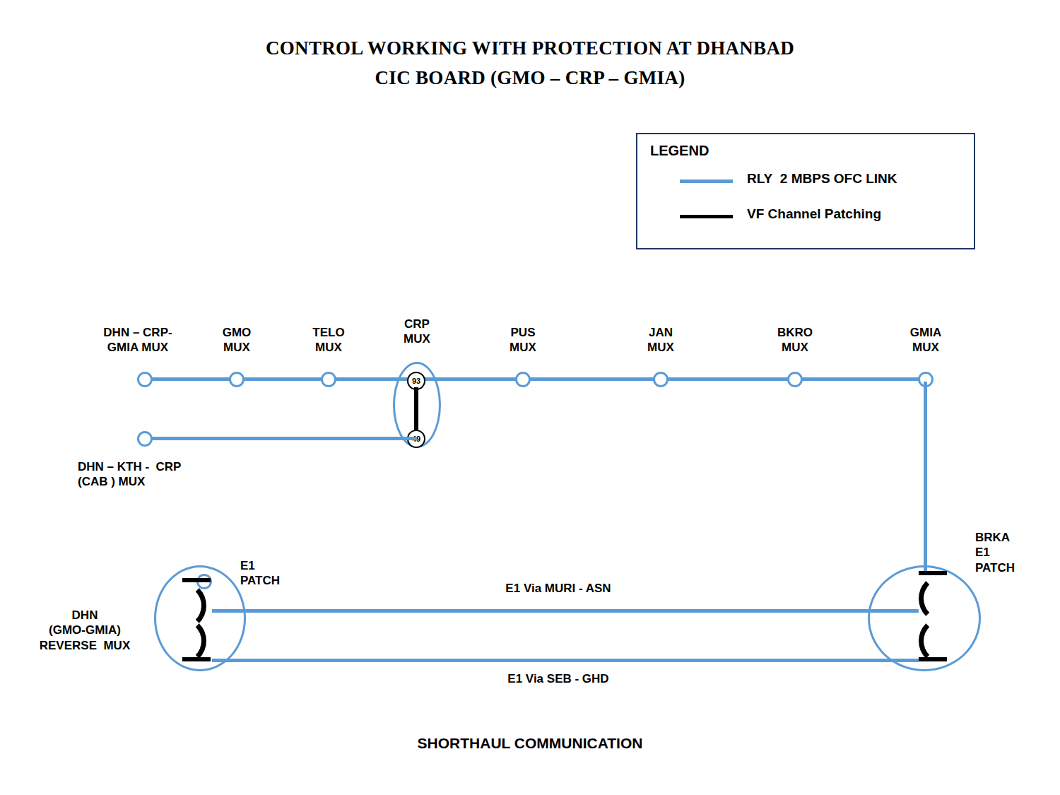CONTROL WORKING WITH PROTECTION AT DHANBAD
CIC BOARD (GMO – CRP – GMIA)
LEGEND
RLY 2 MBPS OFC LINK
VF Channel Patching
93
49
DHN – CRP-
GMIA MUX
GMO
MUX
TELO
MUX
CRP
MUX
PUS
MUX
JAN
MUX
BKRO
MUX
GMIA
MUX
DHN – KTH - CRP
(CAB ) MUX
DHN
(GMO-GMIA)
REVERSE MUX
E1
PATCH
BRKA
E1
PATCH
E1 Via MURI - ASN
E1 Via SEB - GHD
SHORTHAUL COMMUNICATION